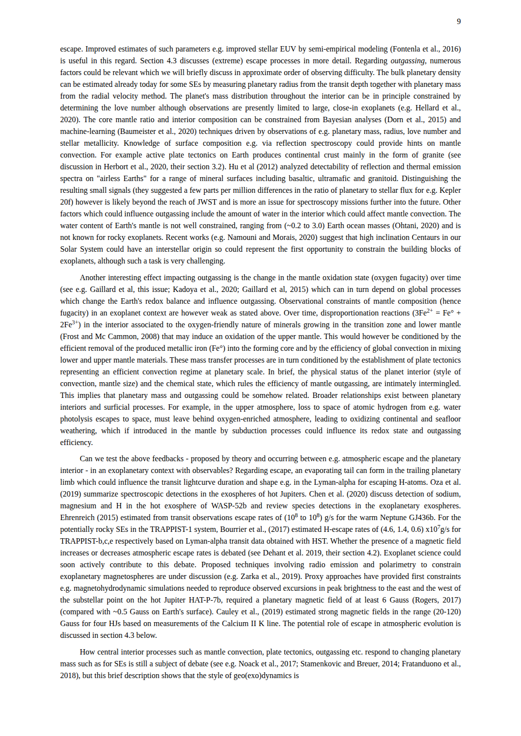9
escape. Improved estimates of such parameters e.g. improved stellar EUV by semi-empirical modeling (Fontenla et al., 2016) is useful in this regard. Section 4.3 discusses (extreme) escape processes in more detail. Regarding outgassing, numerous factors could be relevant which we will briefly discuss in approximate order of observing difficulty. The bulk planetary density can be estimated already today for some SEs by measuring planetary radius from the transit depth together with planetary mass from the radial velocity method. The planet's mass distribution throughout the interior can be in principle constrained by determining the love number although observations are presently limited to large, close-in exoplanets (e.g. Hellard et al., 2020). The core mantle ratio and interior composition can be constrained from Bayesian analyses (Dorn et al., 2015) and machine-learning (Baumeister et al., 2020) techniques driven by observations of e.g. planetary mass, radius, love number and stellar metallicity. Knowledge of surface composition e.g. via reflection spectroscopy could provide hints on mantle convection. For example active plate tectonics on Earth produces continental crust mainly in the form of granite (see discussion in Herbort et al., 2020, their section 3.2). Hu et al (2012) analyzed detectability of reflection and thermal emission spectra on "airless Earths" for a range of mineral surfaces including basaltic, ultramafic and granitoid. Distinguishing the resulting small signals (they suggested a few parts per million differences in the ratio of planetary to stellar flux for e.g. Kepler 20f) however is likely beyond the reach of JWST and is more an issue for spectroscopy missions further into the future. Other factors which could influence outgassing include the amount of water in the interior which could affect mantle convection. The water content of Earth's mantle is not well constrained, ranging from (~0.2 to 3.0) Earth ocean masses (Ohtani, 2020) and is not known for rocky exoplanets. Recent works (e.g. Namouni and Morais, 2020) suggest that high inclination Centaurs in our Solar System could have an interstellar origin so could represent the first opportunity to constrain the building blocks of exoplanets, although such a task is very challenging.
Another interesting effect impacting outgassing is the change in the mantle oxidation state (oxygen fugacity) over time (see e.g. Gaillard et al, this issue; Kadoya et al., 2020; Gaillard et al, 2015) which can in turn depend on global processes which change the Earth's redox balance and influence outgassing. Observational constraints of mantle composition (hence fugacity) in an exoplanet context are however weak as stated above. Over time, disproportionation reactions (3Fe2+ = Fe° + 2Fe3+) in the interior associated to the oxygen-friendly nature of minerals growing in the transition zone and lower mantle (Frost and Mc Cammon, 2008) that may induce an oxidation of the upper mantle. This would however be conditioned by the efficient removal of the produced metallic iron (Fe°) into the forming core and by the efficiency of global convection in mixing lower and upper mantle materials. These mass transfer processes are in turn conditioned by the establishment of plate tectonics representing an efficient convection regime at planetary scale. In brief, the physical status of the planet interior (style of convection, mantle size) and the chemical state, which rules the efficiency of mantle outgassing, are intimately intermingled. This implies that planetary mass and outgassing could be somehow related. Broader relationships exist between planetary interiors and surficial processes. For example, in the upper atmosphere, loss to space of atomic hydrogen from e.g. water photolysis escapes to space, must leave behind oxygen-enriched atmosphere, leading to oxidizing continental and seafloor weathering, which if introduced in the mantle by subduction processes could influence its redox state and outgassing efficiency.
Can we test the above feedbacks - proposed by theory and occurring between e.g. atmospheric escape and the planetary interior - in an exoplanetary context with observables? Regarding escape, an evaporating tail can form in the trailing planetary limb which could influence the transit lightcurve duration and shape e.g. in the Lyman-alpha for escaping H-atoms. Oza et al. (2019) summarize spectroscopic detections in the exospheres of hot Jupiters. Chen et al. (2020) discuss detection of sodium, magnesium and H in the hot exosphere of WASP-52b and review species detections in the exoplanetary exospheres. Ehrenreich (2015) estimated from transit observations escape rates of (108 to 108) g/s for the warm Neptune GJ436b. For the potentially rocky SEs in the TRAPPIST-1 system, Bourrier et al., (2017) estimated H-escape rates of (4.6, 1.4, 0.6) x107g/s for TRAPPIST-b,c,e respectively based on Lyman-alpha transit data obtained with HST. Whether the presence of a magnetic field increases or decreases atmospheric escape rates is debated (see Dehant et al. 2019, their section 4.2). Exoplanet science could soon actively contribute to this debate. Proposed techniques involving radio emission and polarimetry to constrain exoplanetary magnetospheres are under discussion (e.g. Zarka et al., 2019). Proxy approaches have provided first constraints e.g. magnetohydrodynamic simulations needed to reproduce observed excursions in peak brightness to the east and the west of the substellar point on the hot Jupiter HAT-P-7b, required a planetary magnetic field of at least 6 Gauss (Rogers, 2017) (compared with ~0.5 Gauss on Earth's surface). Cauley et al., (2019) estimated strong magnetic fields in the range (20-120) Gauss for four HJs based on measurements of the Calcium II K line. The potential role of escape in atmospheric evolution is discussed in section 4.3 below.
How central interior processes such as mantle convection, plate tectonics, outgassing etc. respond to changing planetary mass such as for SEs is still a subject of debate (see e.g. Noack et al., 2017; Stamenkovic and Breuer, 2014; Fratanduono et al., 2018), but this brief description shows that the style of geo(exo)dynamics is